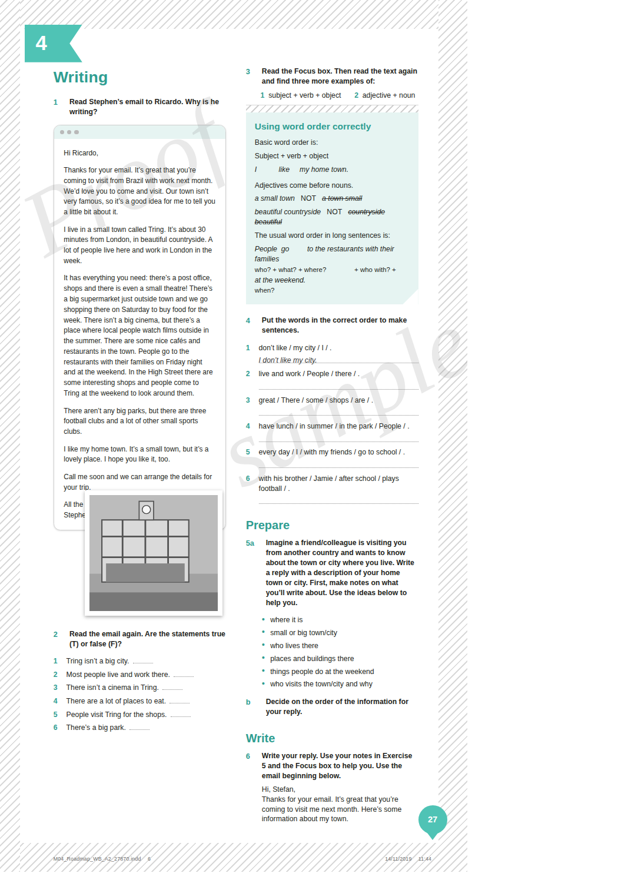4
Proof sample
Writing
1 Read Stephen’s email to Ricardo. Why is he writing?
Hi Ricardo,
Thanks for your email. It’s great that you’re coming to visit from Brazil with work next month. We’d love you to come and visit. Our town isn’t very famous, so it’s a good idea for me to tell you a little bit about it.
I live in a small town called Tring. It’s about 30 minutes from London, in beautiful countryside. A lot of people live here and work in London in the week.
It has everything you need: there’s a post office, shops and there is even a small theatre! There’s a big supermarket just outside town and we go shopping there on Saturday to buy food for the week. There isn’t a big cinema, but there’s a place where local people watch films outside in the summer. There are some nice cafés and restaurants in the town. People go to the restaurants with their families on Friday night and at the weekend. In the High Street there are some interesting shops and people come to Tring at the weekend to look around them.
There aren’t any big parks, but there are three football clubs and a lot of other small sports clubs.
I like my home town. It’s a small town, but it’s a lovely place. I hope you like it, too.
Call me soon and we can arrange the details for your trip.
All the best
Stephen
2 Read the email again. Are the statements true (T) or false (F)?
Tring isn’t a big city.
Most people live and work there.
There isn’t a cinema in Tring.
There are a lot of places to eat.
People visit Tring for the shops.
There’s a big park.
3 Read the Focus box. Then read the text again and find three more examples of:
1 subject + verb + object 2 adjective + noun
Using word order correctly
Basic word order is:
Subject + verb + object
I like my home town.
Adjectives come before nouns.
a small town NOT a town small
beautiful countryside NOT countryside beautiful
The usual word order in long sentences is:
People go to the restaurants with their families
who? + what? + where? + who with? +
at the weekend.
when?
4 Put the words in the correct order to make sentences.
don’t like / my city / I / .
I don’t like my city.
live and work / People / there / .
great / There / some / shops / are / .
have lunch / in summer / in the park / People / .
every day / I / with my friends / go to school / .
with his brother / Jamie / after school / plays football / .
Prepare
5a Imagine a friend/colleague is visiting you from another country and wants to know about the town or city where you live. Write a reply with a description of your home town or city. First, make notes on what you’ll write about. Use the ideas below to help you.
where it is
small or big town/city
who lives there
places and buildings there
things people do at the weekend
who visits the town/city and why
b Decide on the order of the information for your reply.
Write
6
Write your reply. Use your notes in Exercise 5 and the Focus box to help you. Use the email beginning below.
Hi, Stefan,
Thanks for your email. It’s great that you’re coming to visit me next month. Here’s some information about my town.
27
M04_Roadmap_WB_A2_27870.indd 6
14/11/2019 11:44